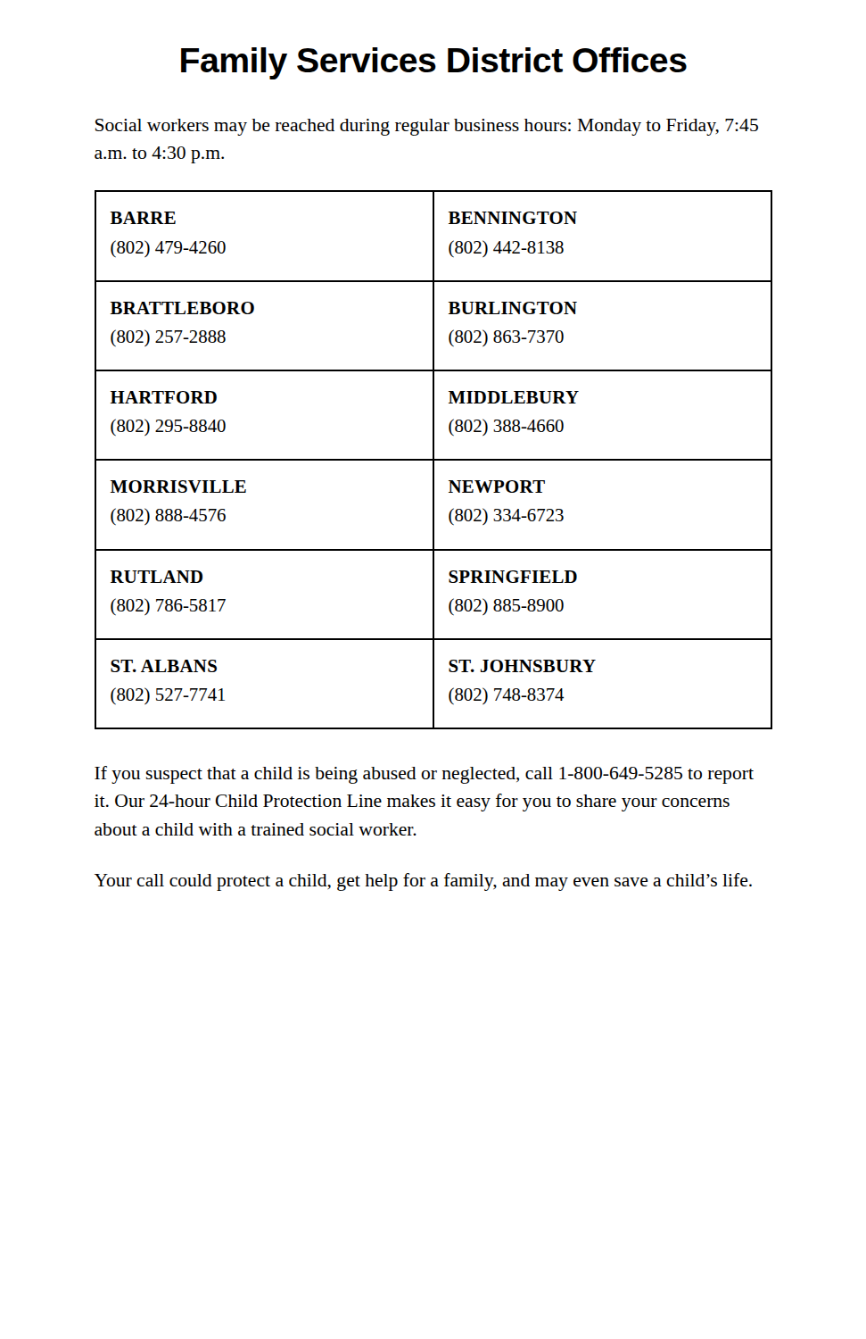Family Services District Offices
Social workers may be reached during regular business hours: Monday to Friday, 7:45 a.m. to 4:30 p.m.
| BARRE (802) 479-4260 | BENNINGTON (802) 442-8138 |
| BRATTLEBORO (802) 257-2888 | BURLINGTON (802) 863-7370 |
| HARTFORD (802) 295-8840 | MIDDLEBURY (802) 388-4660 |
| MORRISVILLE (802) 888-4576 | NEWPORT (802) 334-6723 |
| RUTLAND (802) 786-5817 | SPRINGFIELD (802) 885-8900 |
| ST. ALBANS (802) 527-7741 | ST. JOHNSBURY (802) 748-8374 |
If you suspect that a child is being abused or neglected, call 1-800-649-5285 to report it. Our 24-hour Child Protection Line makes it easy for you to share your concerns about a child with a trained social worker.
Your call could protect a child, get help for a family, and may even save a child’s life.